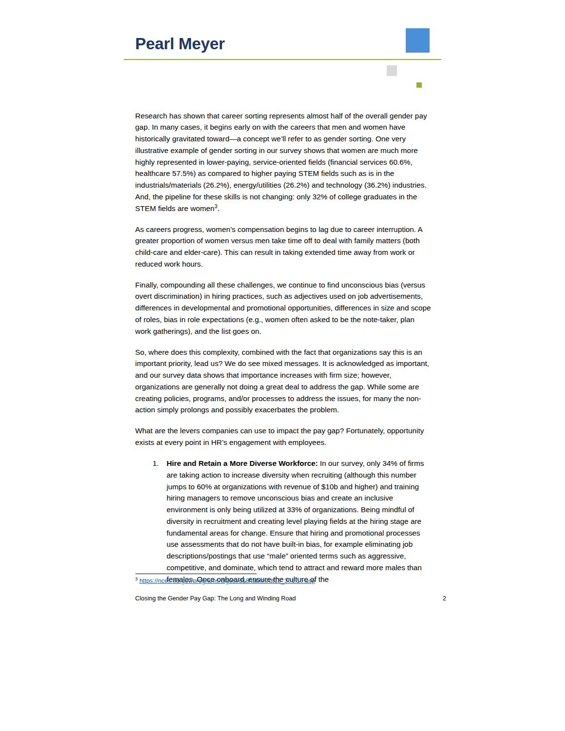Pearl Meyer
Research has shown that career sorting represents almost half of the overall gender pay gap. In many cases, it begins early on with the careers that men and women have historically gravitated toward—a concept we’ll refer to as gender sorting. One very illustrative example of gender sorting in our survey shows that women are much more highly represented in lower-paying, service-oriented fields (financial services 60.6%, healthcare 57.5%) as compared to higher paying STEM fields such as is in the industrials/materials (26.2%), energy/utilities (26.2%) and technology (36.2%) industries. And, the pipeline for these skills is not changing: only 32% of college graduates in the STEM fields are women3.
As careers progress, women’s compensation begins to lag due to career interruption. A greater proportion of women versus men take time off to deal with family matters (both child-care and elder-care). This can result in taking extended time away from work or reduced work hours.
Finally, compounding all these challenges, we continue to find unconscious bias (versus overt discrimination) in hiring practices, such as adjectives used on job advertisements, differences in developmental and promotional opportunities, differences in size and scope of roles, bias in role expectations (e.g., women often asked to be the note-taker, plan work gatherings), and the list goes on.
So, where does this complexity, combined with the fact that organizations say this is an important priority, lead us? We do see mixed messages. It is acknowledged as important, and our survey data shows that importance increases with firm size; however, organizations are generally not doing a great deal to address the gap. While some are creating policies, programs, and/or processes to address the issues, for many the non-action simply prolongs and possibly exacerbates the problem.
What are the levers companies can use to impact the pay gap? Fortunately, opportunity exists at every point in HR’s engagement with employees.
Hire and Retain a More Diverse Workforce: In our survey, only 34% of firms are taking action to increase diversity when recruiting (although this number jumps to 60% at organizations with revenue of $10b and higher) and training hiring managers to remove unconscious bias and create an inclusive environment is only being utilized at 33% of organizations. Being mindful of diversity in recruitment and creating level playing fields at the hiring stage are fundamental areas for change. Ensure that hiring and promotional processes use assessments that do not have built-in bias, for example eliminating job descriptions/postings that use “male” oriented terms such as aggressive, competitive, and dominate, which tend to attract and reward more males than females. Once onboard, ensure the culture of the
3 https://nces.ed.gov/programs/digest/d18/tables/dt18_301.10.asp
Closing the Gender Pay Gap: The Long and Winding Road 2